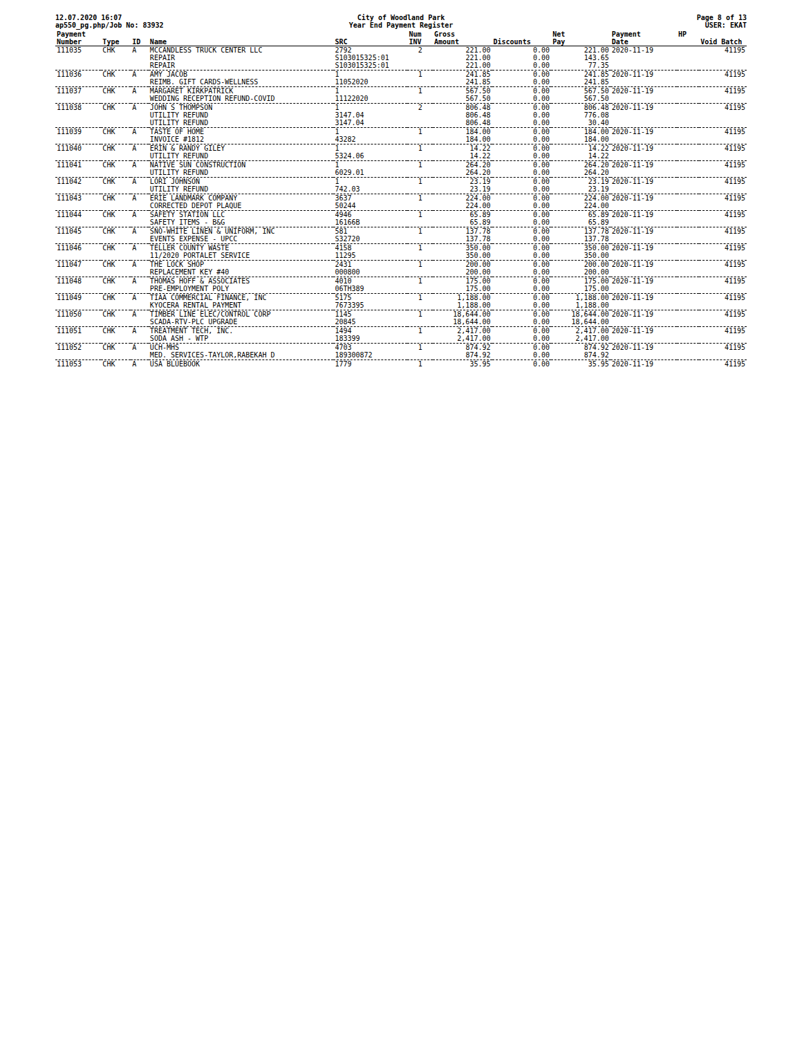| 12.07.2020 16:07 | City of Woodland Park | Page 8 of 13 |
| ap550_pg.php/Job No: 83932 | Year End Payment Register | USER: EKAT |
| Payment | | | | | Num | Gross | | Net | Payment | HP | |
| --- | --- | --- | --- | --- | --- | --- | --- | --- | --- | --- | --- |
| Number | Type | ID | Name | SRC | INV | Amount | Discounts | Pay | Date | | Void Batch |
| 111035 | CHK | A | MCCANDLESS TRUCK CENTER LLC | 2792 | 2 | 221.00 | 0.00 | 221.00 | 2020-11-19 | | 41195 |
| | | | REPAIR | S103015325:01 | | 221.00 | 0.00 | 143.65 | | | |
| | | | REPAIR | S103015325:01 | | 221.00 | 0.00 | 77.35 | | | |
| 111036 | CHK | A | AMY JACOB | 1 | 1 | 241.85 | 0.00 | 241.85 | 2020-11-19 | | 41195 |
| | | | REIMB. GIFT CARDS-WELLNESS | 11052020 | | 241.85 | 0.00 | 241.85 | | | |
| 111037 | CHK | A | MARGARET KIRKPATRICK | 1 | 1 | 567.50 | 0.00 | 567.50 | 2020-11-19 | | 41195 |
| | | | WEDDING RECEPTION REFUND-COVID | 11122020 | | 567.50 | 0.00 | 567.50 | | | |
| 111038 | CHK | A | JOHN S THOMPSON | 1 | 2 | 806.48 | 0.00 | 806.48 | 2020-11-19 | | 41195 |
| | | | UTILITY REFUND | 3147.04 | | 806.48 | 0.00 | 776.08 | | | |
| | | | UTILITY REFUND | 3147.04 | | 806.48 | 0.00 | 30.40 | | | |
| 111039 | CHK | A | TASTE OF HOME | 1 | 1 | 184.00 | 0.00 | 184.00 | 2020-11-19 | | 41195 |
| | | | INVOICE #1812 | 43282 | | 184.00 | 0.00 | 184.00 | | | |
| 111040 | CHK | A | ERIN & RANDY GILEY | 1 | 1 | 14.22 | 0.00 | 14.22 | 2020-11-19 | | 41195 |
| | | | UTILITY REFUND | 5324.06 | | 14.22 | 0.00 | 14.22 | | | |
| 111041 | CHK | A | NATIVE SUN CONSTRUCTION | 1 | 1 | 264.20 | 0.00 | 264.20 | 2020-11-19 | | 41195 |
| | | | UTILITY REFUND | 6029.01 | | 264.20 | 0.00 | 264.20 | | | |
| 111042 | CHK | A | LORI JOHNSON | 1 | 1 | 23.19 | 0.00 | 23.19 | 2020-11-19 | | 41195 |
| | | | UTILITY REFUND | 742.03 | | 23.19 | 0.00 | 23.19 | | | |
| 111043 | CHK | A | ERIE LANDMARK COMPANY | 3637 | 1 | 224.00 | 0.00 | 224.00 | 2020-11-19 | | 41195 |
| | | | CORRECTED DEPOT PLAQUE | 50244 | | 224.00 | 0.00 | 224.00 | | | |
| 111044 | CHK | A | SAFETY STATION LLC | 4946 | 1 | 65.89 | 0.00 | 65.89 | 2020-11-19 | | 41195 |
| | | | SAFETY ITEMS - B&G | 16166B | | 65.89 | 0.00 | 65.89 | | | |
| 111045 | CHK | A | SNO-WHITE LINEN & UNIFORM, INC | 581 | 1 | 137.78 | 0.00 | 137.78 | 2020-11-19 | | 41195 |
| | | | EVENTS EXPENSE - UPCC | S32720 | | 137.78 | 0.00 | 137.78 | | | |
| 111046 | CHK | A | TELLER COUNTY WASTE | 4158 | 1 | 350.00 | 0.00 | 350.00 | 2020-11-19 | | 41195 |
| | | | 11/2020 PORTALET SERVICE | 11295 | | 350.00 | 0.00 | 350.00 | | | |
| 111047 | CHK | A | THE LOCK SHOP | 2431 | 1 | 200.00 | 0.00 | 200.00 | 2020-11-19 | | 41195 |
| | | | REPLACEMENT KEY #40 | 000800 | | 200.00 | 0.00 | 200.00 | | | |
| 111048 | CHK | A | THOMAS HOFF & ASSOCIATES | 4010 | 1 | 175.00 | 0.00 | 175.00 | 2020-11-19 | | 41195 |
| | | | PRE-EMPLOYMENT POLY | 06TH389 | | 175.00 | 0.00 | 175.00 | | | |
| 111049 | CHK | A | TIAA COMMERCIAL FINANCE, INC | 5175 | 1 | 1,188.00 | 0.00 | 1,188.00 | 2020-11-19 | | 41195 |
| | | | KYOCERA RENTAL PAYMENT | 7673395 | | 1,188.00 | 0.00 | 1,188.00 | | | |
| 111050 | CHK | A | TIMBER LINE ELEC/CONTROL CORP | 1145 | 1 | 18,644.00 | 0.00 | 18,644.00 | 2020-11-19 | | 41195 |
| | | | SCADA-RTV-PLC UPGRADE | 20845 | | 18,644.00 | 0.00 | 18,644.00 | | | |
| 111051 | CHK | A | TREATMENT TECH, INC. | 1494 | 1 | 2,417.00 | 0.00 | 2,417.00 | 2020-11-19 | | 41195 |
| | | | SODA ASH - WTP | 183399 | | 2,417.00 | 0.00 | 2,417.00 | | | |
| 111052 | CHK | A | UCH-MHS | 4703 | 1 | 874.92 | 0.00 | 874.92 | 2020-11-19 | | 41195 |
| | | | MED. SERVICES-TAYLOR,RABEKAH D | 189300872 | | 874.92 | 0.00 | 874.92 | | | |
| 111053 | CHK | A | USA BLUEBOOK | 1779 | 1 | 35.95 | 0.00 | 35.95 | 2020-11-19 | | 41195 |